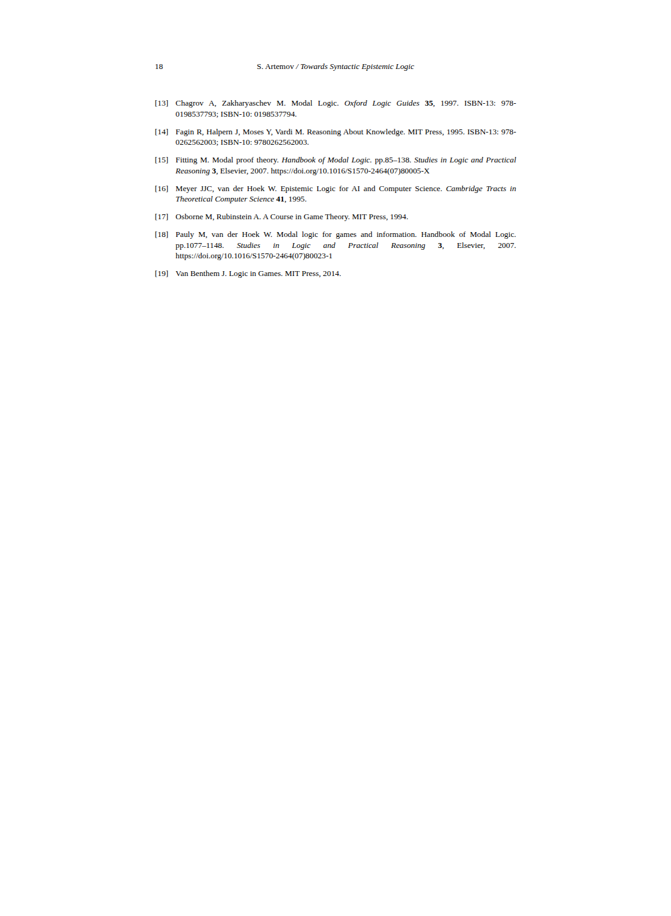18 S. Artemov / Towards Syntactic Epistemic Logic
[13] Chagrov A, Zakharyaschev M. Modal Logic. Oxford Logic Guides 35, 1997. ISBN-13: 978-0198537793; ISBN-10: 0198537794.
[14] Fagin R, Halpern J, Moses Y, Vardi M. Reasoning About Knowledge. MIT Press, 1995. ISBN-13: 978-0262562003; ISBN-10: 9780262562003.
[15] Fitting M. Modal proof theory. Handbook of Modal Logic. pp.85–138. Studies in Logic and Practical Reasoning 3, Elsevier, 2007. https://doi.org/10.1016/S1570-2464(07)80005-X
[16] Meyer JJC, van der Hoek W. Epistemic Logic for AI and Computer Science. Cambridge Tracts in Theoretical Computer Science 41, 1995.
[17] Osborne M, Rubinstein A. A Course in Game Theory. MIT Press, 1994.
[18] Pauly M, van der Hoek W. Modal logic for games and information. Handbook of Modal Logic. pp.1077–1148. Studies in Logic and Practical Reasoning 3, Elsevier, 2007. https://doi.org/10.1016/S1570-2464(07)80023-1
[19] Van Benthem J. Logic in Games. MIT Press, 2014.